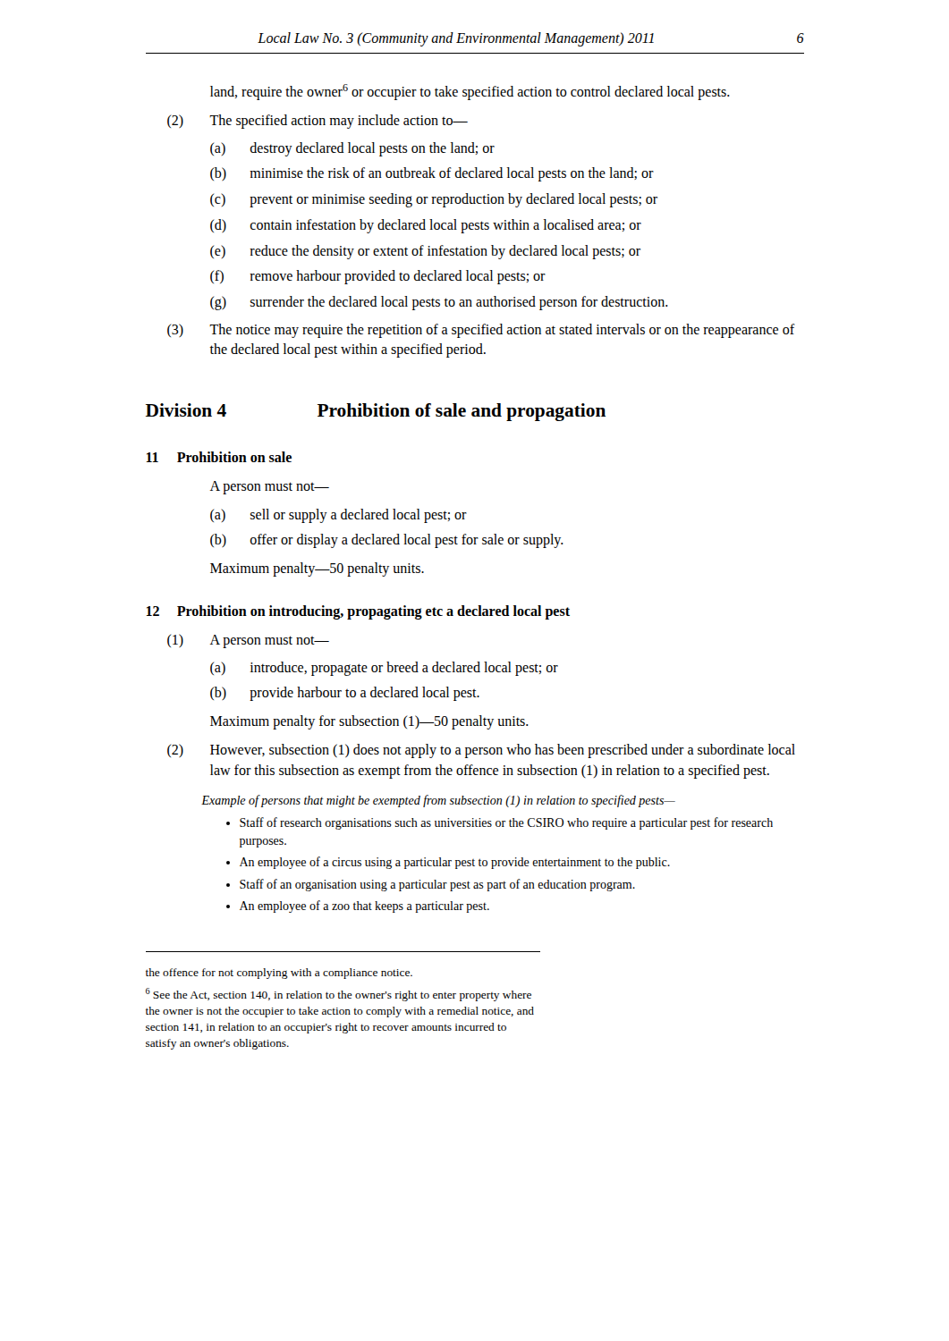Local Law No. 3 (Community and Environmental Management) 2011 6
land, require the owner6 or occupier to take specified action to control declared local pests.
(2) The specified action may include action to—
(a) destroy declared local pests on the land; or
(b) minimise the risk of an outbreak of declared local pests on the land; or
(c) prevent or minimise seeding or reproduction by declared local pests; or
(d) contain infestation by declared local pests within a localised area; or
(e) reduce the density or extent of infestation by declared local pests; or
(f) remove harbour provided to declared local pests; or
(g) surrender the declared local pests to an authorised person for destruction.
(3) The notice may require the repetition of a specified action at stated intervals or on the reappearance of the declared local pest within a specified period.
Division 4 Prohibition of sale and propagation
11 Prohibition on sale
A person must not—
(a) sell or supply a declared local pest; or
(b) offer or display a declared local pest for sale or supply.
Maximum penalty—50 penalty units.
12 Prohibition on introducing, propagating etc a declared local pest
(1) A person must not—
(a) introduce, propagate or breed a declared local pest; or
(b) provide harbour to a declared local pest.
Maximum penalty for subsection (1)—50 penalty units.
(2) However, subsection (1) does not apply to a person who has been prescribed under a subordinate local law for this subsection as exempt from the offence in subsection (1) in relation to a specified pest.
Example of persons that might be exempted from subsection (1) in relation to specified pests—
Staff of research organisations such as universities or the CSIRO who require a particular pest for research purposes.
An employee of a circus using a particular pest to provide entertainment to the public.
Staff of an organisation using a particular pest as part of an education program.
An employee of a zoo that keeps a particular pest.
the offence for not complying with a compliance notice.
6 See the Act, section 140, in relation to the owner's right to enter property where the owner is not the occupier to take action to comply with a remedial notice, and section 141, in relation to an occupier's right to recover amounts incurred to satisfy an owner's obligations.